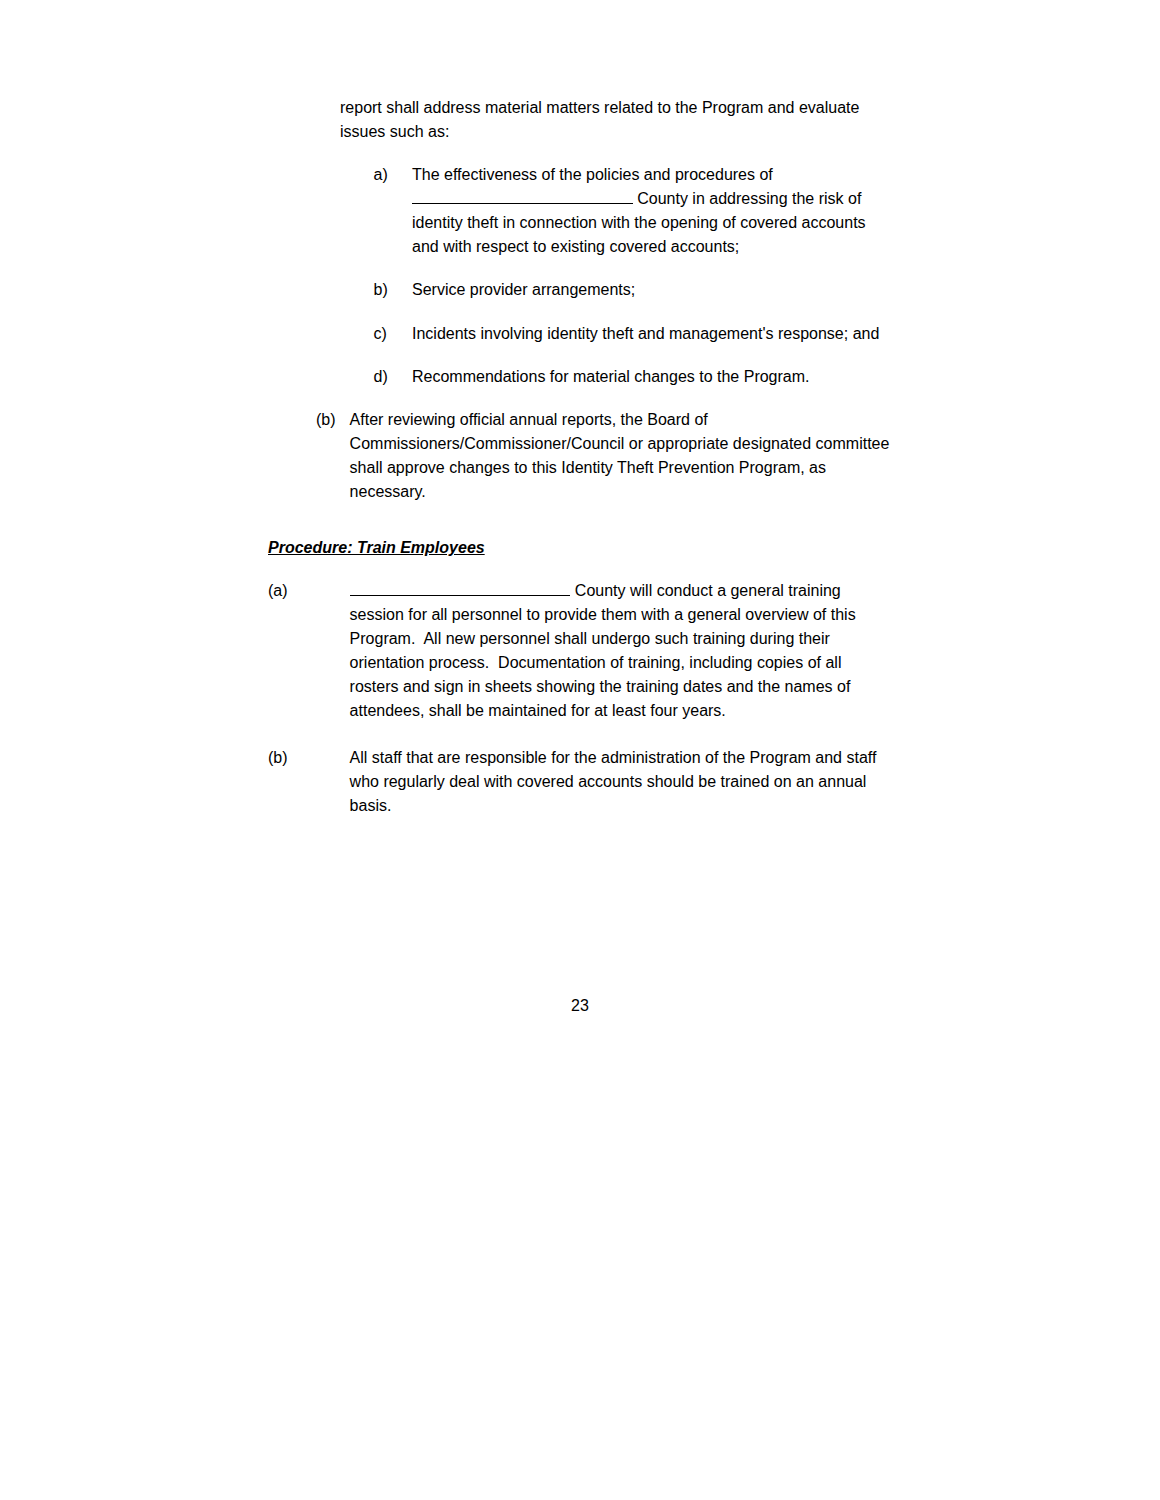report shall address material matters related to the Program and evaluate issues such as:
a) The effectiveness of the policies and procedures of County in addressing the risk of identity theft in connection with the opening of covered accounts and with respect to existing covered accounts;
b) Service provider arrangements;
c) Incidents involving identity theft and management's response; and
d) Recommendations for material changes to the Program.
(b) After reviewing official annual reports, the Board of Commissioners/Commissioner/Council or appropriate designated committee shall approve changes to this Identity Theft Prevention Program, as necessary.
Procedure: Train Employees
(a) County will conduct a general training session for all personnel to provide them with a general overview of this Program. All new personnel shall undergo such training during their orientation process. Documentation of training, including copies of all rosters and sign in sheets showing the training dates and the names of attendees, shall be maintained for at least four years.
(b) All staff that are responsible for the administration of the Program and staff who regularly deal with covered accounts should be trained on an annual basis.
23